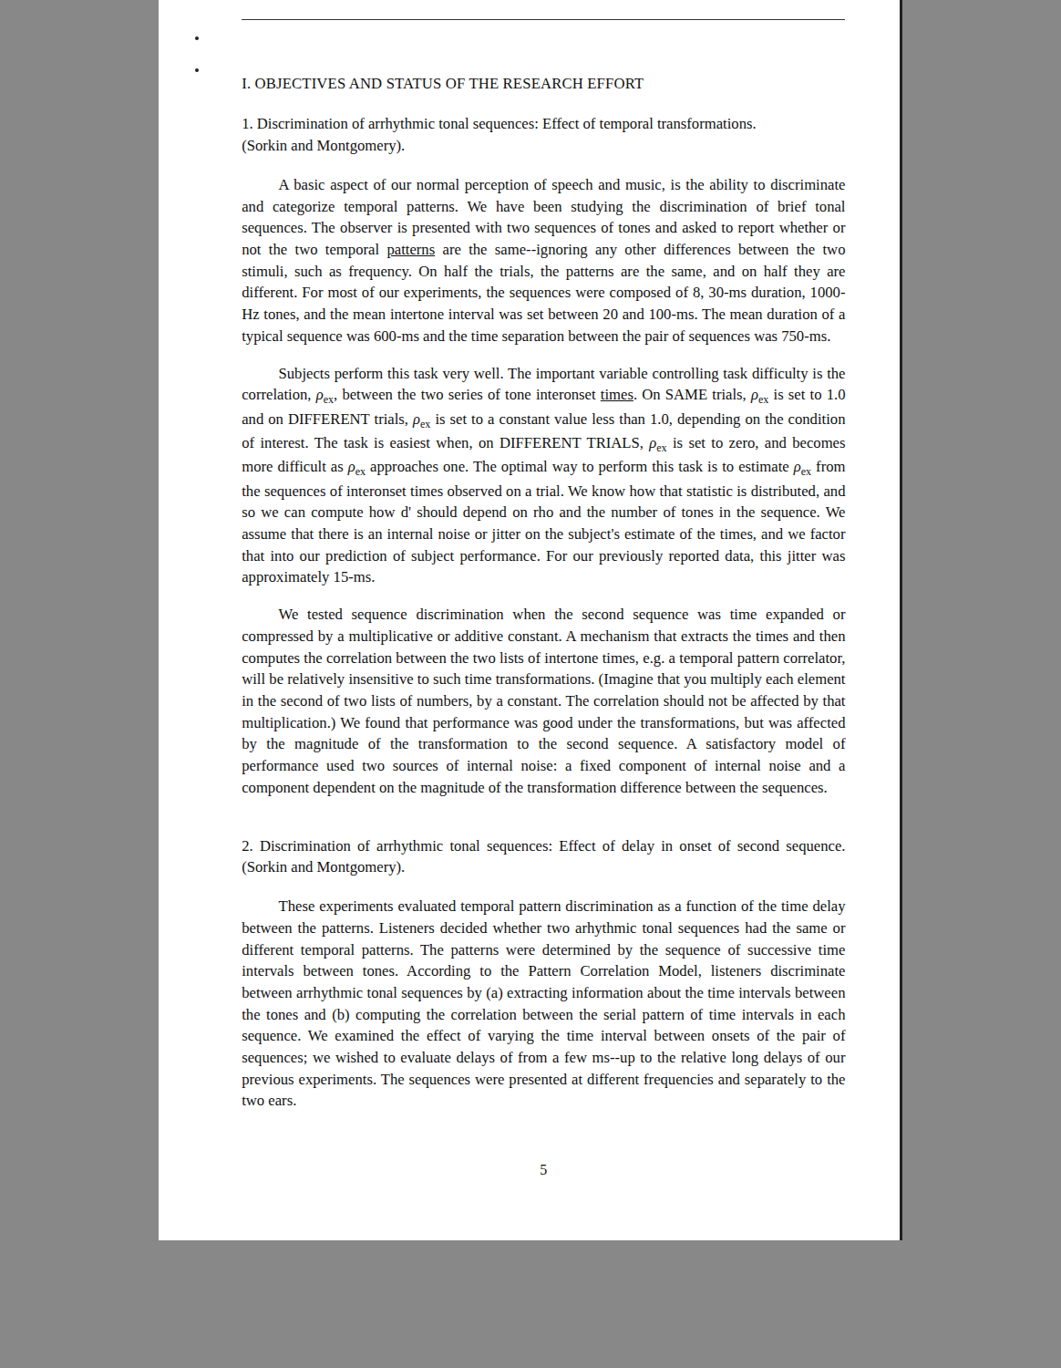I. OBJECTIVES AND STATUS OF THE RESEARCH EFFORT
1. Discrimination of arrhythmic tonal sequences: Effect of temporal transformations.
(Sorkin and Montgomery).
A basic aspect of our normal perception of speech and music, is the ability to discriminate and categorize temporal patterns. We have been studying the discrimination of brief tonal sequences. The observer is presented with two sequences of tones and asked to report whether or not the two temporal patterns are the same--ignoring any other differences between the two stimuli, such as frequency. On half the trials, the patterns are the same, and on half they are different. For most of our experiments, the sequences were composed of 8, 30-ms duration, 1000-Hz tones, and the mean intertone interval was set between 20 and 100-ms. The mean duration of a typical sequence was 600-ms and the time separation between the pair of sequences was 750-ms.
Subjects perform this task very well. The important variable controlling task difficulty is the correlation, ρex, between the two series of tone interonset times. On SAME trials, ρex is set to 1.0 and on DIFFERENT trials, ρex is set to a constant value less than 1.0, depending on the condition of interest. The task is easiest when, on DIFFERENT TRIALS, ρex is set to zero, and becomes more difficult as ρex approaches one. The optimal way to perform this task is to estimate ρex from the sequences of interonset times observed on a trial. We know how that statistic is distributed, and so we can compute how d' should depend on rho and the number of tones in the sequence. We assume that there is an internal noise or jitter on the subject's estimate of the times, and we factor that into our prediction of subject performance. For our previously reported data, this jitter was approximately 15-ms.
We tested sequence discrimination when the second sequence was time expanded or compressed by a multiplicative or additive constant. A mechanism that extracts the times and then computes the correlation between the two lists of intertone times, e.g. a temporal pattern correlator, will be relatively insensitive to such time transformations. (Imagine that you multiply each element in the second of two lists of numbers, by a constant. The correlation should not be affected by that multiplication.) We found that performance was good under the transformations, but was affected by the magnitude of the transformation to the second sequence. A satisfactory model of performance used two sources of internal noise: a fixed component of internal noise and a component dependent on the magnitude of the transformation difference between the sequences.
2. Discrimination of arrhythmic tonal sequences: Effect of delay in onset of second sequence. (Sorkin and Montgomery).
These experiments evaluated temporal pattern discrimination as a function of the time delay between the patterns. Listeners decided whether two arhythmic tonal sequences had the same or different temporal patterns. The patterns were determined by the sequence of successive time intervals between tones. According to the Pattern Correlation Model, listeners discriminate between arrhythmic tonal sequences by (a) extracting information about the time intervals between the tones and (b) computing the correlation between the serial pattern of time intervals in each sequence. We examined the effect of varying the time interval between onsets of the pair of sequences; we wished to evaluate delays of from a few ms--up to the relative long delays of our previous experiments. The sequences were presented at different frequencies and separately to the two ears.
5